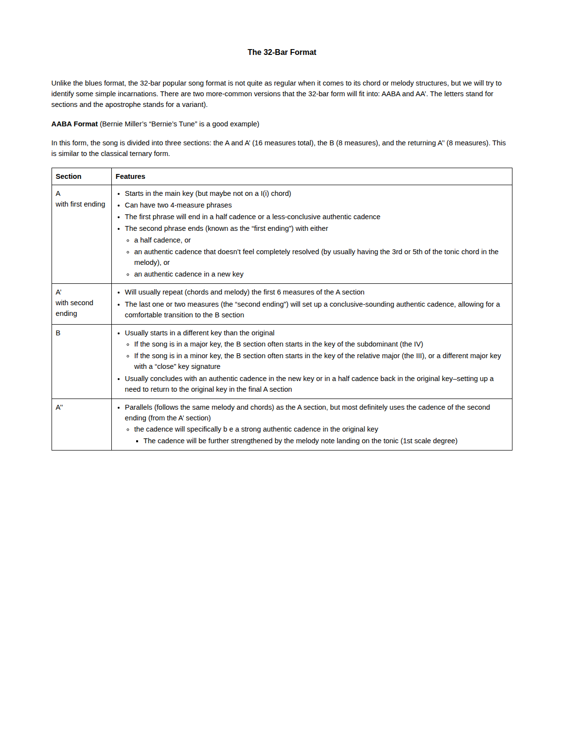The 32-Bar Format
Unlike the blues format, the 32-bar popular song format is not quite as regular when it comes to its chord or melody structures, but we will try to identify some simple incarnations. There are two more-common versions that the 32-bar form will fit into: AABA and AA’. The letters stand for sections and the apostrophe stands for a variant).
AABA Format (Bernie Miller’s “Bernie’s Tune” is a good example)
In this form, the song is divided into three sections: the A and A’ (16 measures total), the B (8 measures), and the returning A’’ (8 measures). This is similar to the classical ternary form.
| Section | Features |
| --- | --- |
| A with first ending | Starts in the main key (but maybe not on a I(i) chord) Can have two 4-measure phrases The first phrase will end in a half cadence or a less-conclusive authentic cadence The second phrase ends (known as the “first ending”) with either a half cadence, or an authentic cadence that doesn’t feel completely resolved (by usually having the 3rd or 5th of the tonic chord in the melody), or an authentic cadence in a new key |
| A’ with second ending | Will usually repeat (chords and melody) the first 6 measures of the A section The last one or two measures (the “second ending”) will set up a conclusive-sounding authentic cadence, allowing for a comfortable transition to the B section |
| B | Usually starts in a different key than the original If the song is in a major key, the B section often starts in the key of the subdominant (the IV) If the song is in a minor key, the B section often starts in the key of the relative major (the III), or a different major key with a “close” key signature Usually concludes with an authentic cadence in the new key or in a half cadence back in the original key–setting up a need to return to the original key in the final A section |
| A’’ | Parallels (follows the same melody and chords) as the A section, but most definitely uses the cadence of the second ending (from the A’ section) the cadence will specifically b e a strong authentic cadence in the original key The cadence will be further strengthened by the melody note landing on the tonic (1st scale degree) |